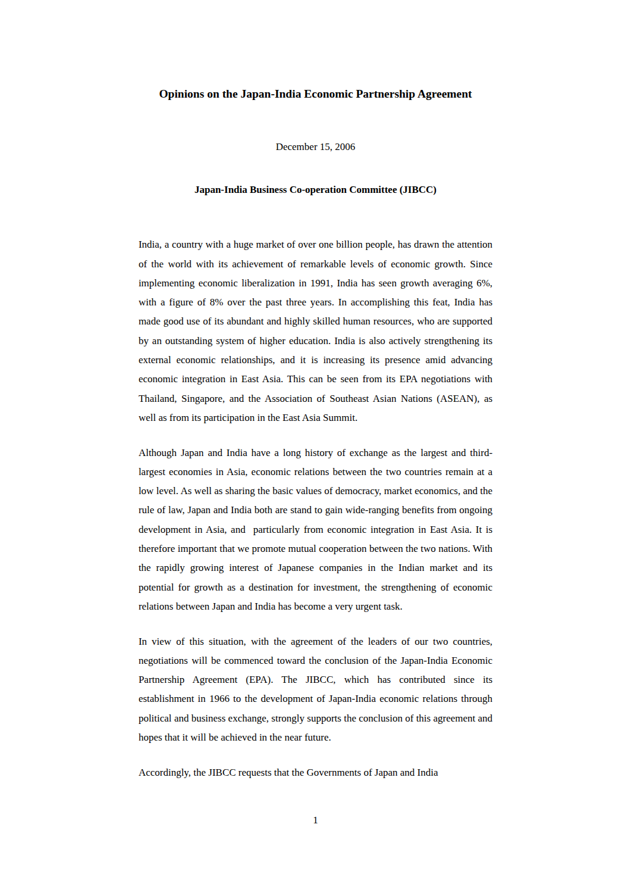Opinions on the Japan-India Economic Partnership Agreement
December 15, 2006
Japan-India Business Co-operation Committee (JIBCC)
India, a country with a huge market of over one billion people, has drawn the attention of the world with its achievement of remarkable levels of economic growth. Since implementing economic liberalization in 1991, India has seen growth averaging 6%, with a figure of 8% over the past three years. In accomplishing this feat, India has made good use of its abundant and highly skilled human resources, who are supported by an outstanding system of higher education. India is also actively strengthening its external economic relationships, and it is increasing its presence amid advancing economic integration in East Asia. This can be seen from its EPA negotiations with Thailand, Singapore, and the Association of Southeast Asian Nations (ASEAN), as well as from its participation in the East Asia Summit.
Although Japan and India have a long history of exchange as the largest and third-largest economies in Asia, economic relations between the two countries remain at a low level. As well as sharing the basic values of democracy, market economics, and the rule of law, Japan and India both are stand to gain wide-ranging benefits from ongoing development in Asia, and particularly from economic integration in East Asia. It is therefore important that we promote mutual cooperation between the two nations. With the rapidly growing interest of Japanese companies in the Indian market and its potential for growth as a destination for investment, the strengthening of economic relations between Japan and India has become a very urgent task.
In view of this situation, with the agreement of the leaders of our two countries, negotiations will be commenced toward the conclusion of the Japan-India Economic Partnership Agreement (EPA). The JIBCC, which has contributed since its establishment in 1966 to the development of Japan-India economic relations through political and business exchange, strongly supports the conclusion of this agreement and hopes that it will be achieved in the near future.
Accordingly, the JIBCC requests that the Governments of Japan and India
1